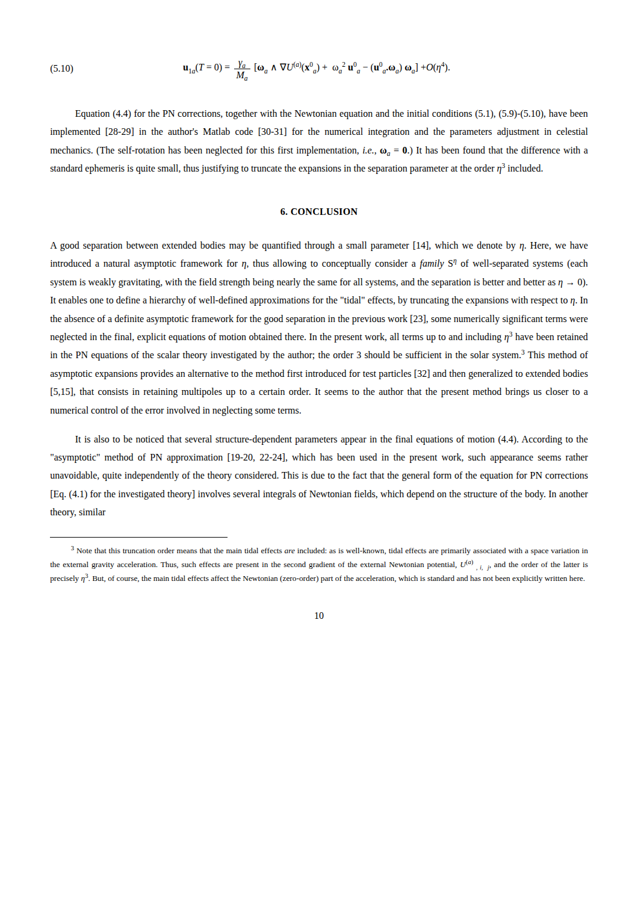(5.10)
u1a(T = 0) = γa Ma [ωa ∧ ∇U(a)(x0a) + ωa2 u0a − (u0a. ωa) ωa] +O(η4).
Equation (4.4) for the PN corrections, together with the Newtonian equation and the initial conditions (5.1), (5.9)-(5.10), have been implemented [28-29] in the author's Matlab code [30-31] for the numerical integration and the parameters adjustment in celestial mechanics. (The self-rotation has been neglected for this first implementation, i.e., ωa = 0.) It has been found that the difference with a standard ephemeris is quite small, thus justifying to truncate the expansions in the separation parameter at the order η3 included.
6. CONCLUSION
A good separation between extended bodies may be quantified through a small parameter [14], which we denote by η. Here, we have introduced a natural asymptotic framework for η, thus allowing to conceptually consider a family Sη of well-separated systems (each system is weakly gravitating, with the field strength being nearly the same for all systems, and the separation is better and better as η → 0). It enables one to define a hierarchy of well-defined approximations for the "tidal" effects, by truncating the expansions with respect to η. In the absence of a definite asymptotic framework for the good separation in the previous work [23], some numerically significant terms were neglected in the final, explicit equations of motion obtained there. In the present work, all terms up to and including η3 have been retained in the PN equations of the scalar theory investigated by the author; the order 3 should be sufficient in the solar system.3 This method of asymptotic expansions provides an alternative to the method first introduced for test particles [32] and then generalized to extended bodies [5,15], that consists in retaining multipoles up to a certain order. It seems to the author that the present method brings us closer to a numerical control of the error involved in neglecting some terms.
It is also to be noticed that several structure-dependent parameters appear in the final equations of motion (4.4). According to the "asymptotic" method of PN approximation [19-20, 22-24], which has been used in the present work, such appearance seems rather unavoidable, quite independently of the theory considered. This is due to the fact that the general form of the equation for PN corrections [Eq. (4.1) for the investigated theory] involves several integrals of Newtonian fields, which depend on the structure of the body. In another theory, similar
3 Note that this truncation order means that the main tidal effects are included: as is well-known, tidal effects are primarily associated with a space variation in the external gravity acceleration. Thus, such effects are present in the second gradient of the external Newtonian potential, U(a) , i, j, and the order of the latter is precisely η3. But, of course, the main tidal effects affect the Newtonian (zero-order) part of the acceleration, which is standard and has not been explicitly written here.
10